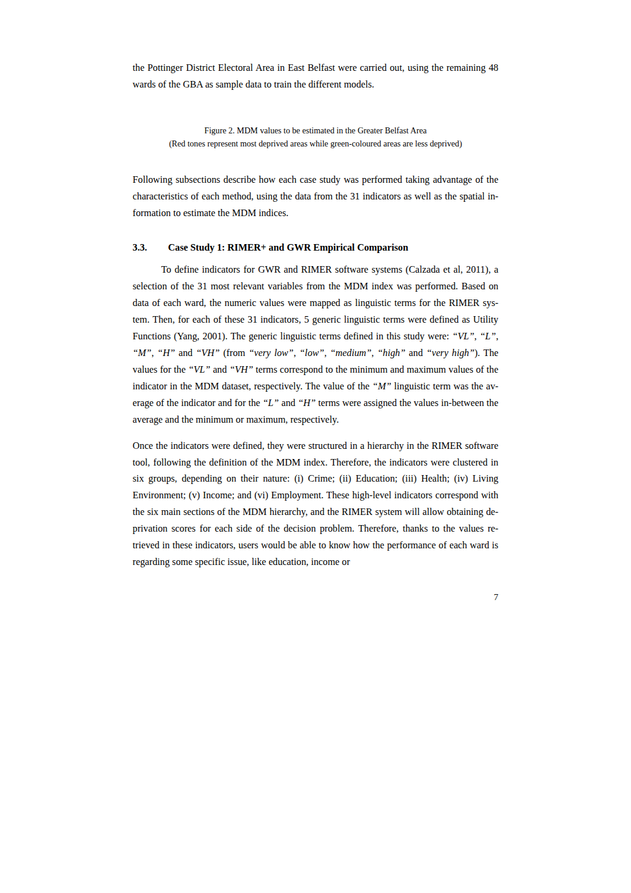the Pottinger District Electoral Area in East Belfast were carried out, using the remaining 48 wards of the GBA as sample data to train the different models.
Figure 2. MDM values to be estimated in the Greater Belfast Area (Red tones represent most deprived areas while green-coloured areas are less deprived)
Following subsections describe how each case study was performed taking advantage of the characteristics of each method, using the data from the 31 indicators as well as the spatial information to estimate the MDM indices.
3.3. Case Study 1: RIMER+ and GWR Empirical Comparison
To define indicators for GWR and RIMER software systems (Calzada et al, 2011), a selection of the 31 most relevant variables from the MDM index was performed. Based on data of each ward, the numeric values were mapped as linguistic terms for the RIMER system. Then, for each of these 31 indicators, 5 generic linguistic terms were defined as Utility Functions (Yang, 2001). The generic linguistic terms defined in this study were: “VL”, “L”, “M”, “H” and “VH” (from “very low”, “low”, “medium”, “high” and “very high”). The values for the “VL” and “VH” terms correspond to the minimum and maximum values of the indicator in the MDM dataset, respectively. The value of the “M” linguistic term was the average of the indicator and for the “L” and “H” terms were assigned the values in-between the average and the minimum or maximum, respectively.
Once the indicators were defined, they were structured in a hierarchy in the RIMER software tool, following the definition of the MDM index. Therefore, the indicators were clustered in six groups, depending on their nature: (i) Crime; (ii) Education; (iii) Health; (iv) Living Environment; (v) Income; and (vi) Employment. These high-level indicators correspond with the six main sections of the MDM hierarchy, and the RIMER system will allow obtaining deprivation scores for each side of the decision problem. Therefore, thanks to the values retrieved in these indicators, users would be able to know how the performance of each ward is regarding some specific issue, like education, income or
7